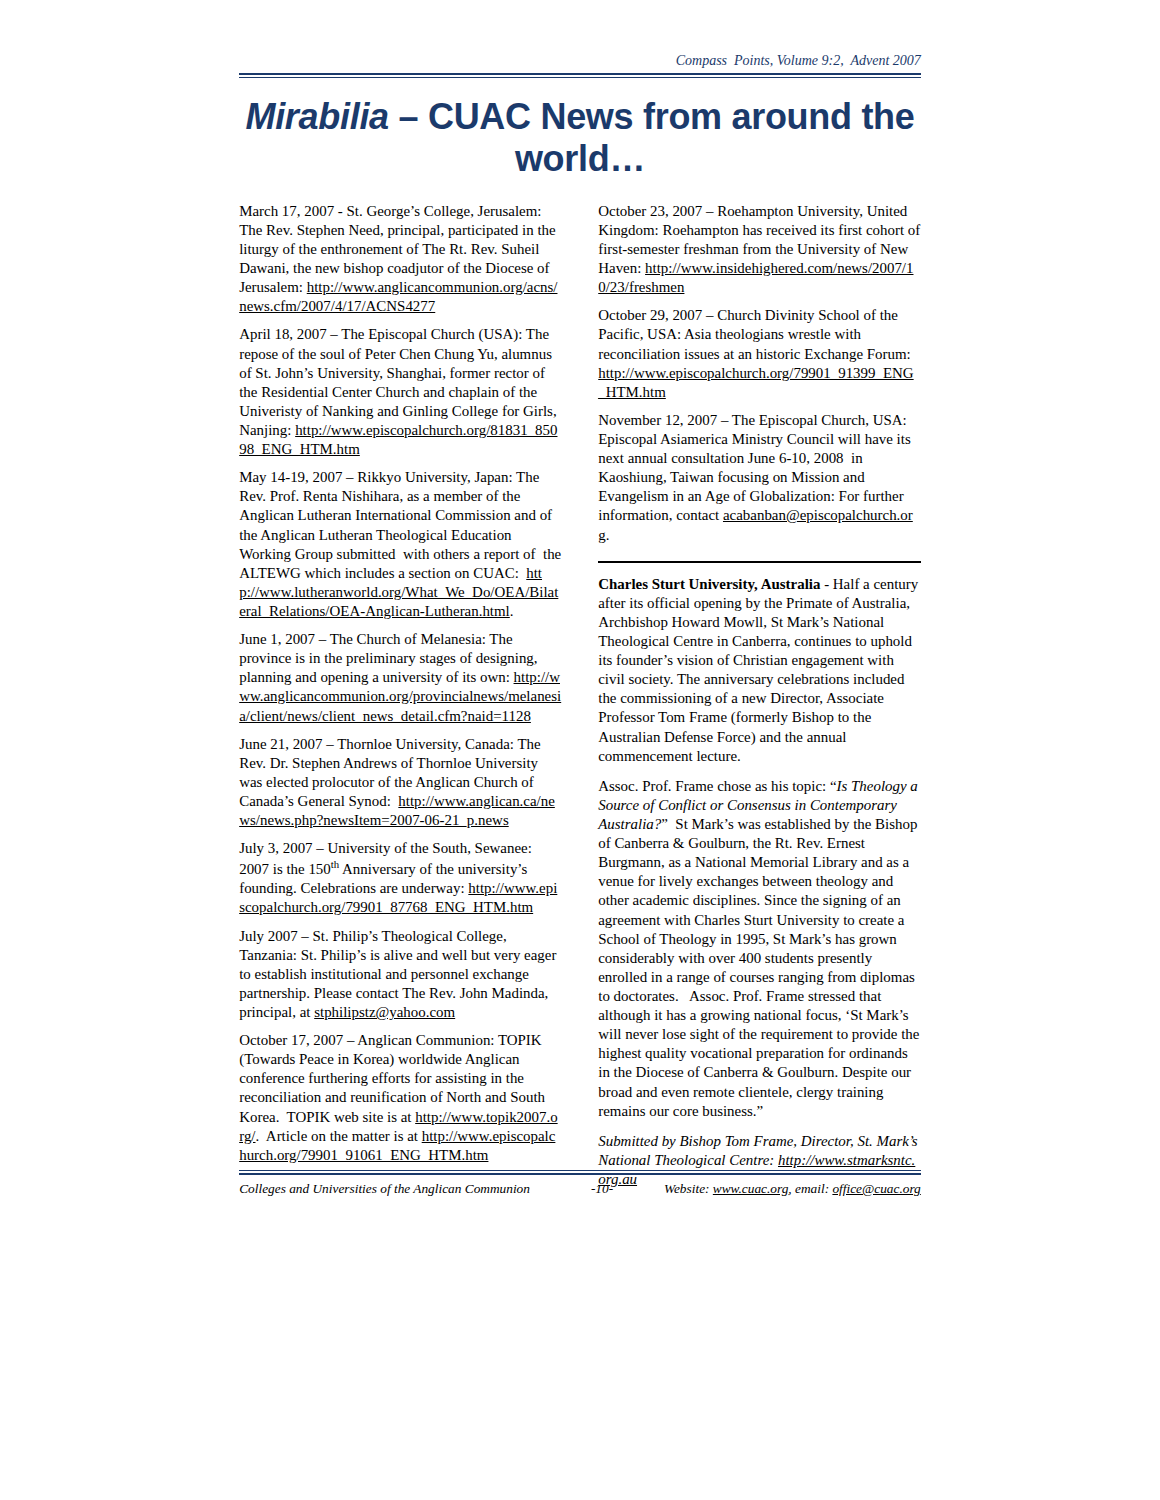Compass Points, Volume 9:2, Advent 2007
Mirabilia – CUAC News from around the world…
March 17, 2007 - St. George’s College, Jerusalem: The Rev. Stephen Need, principal, participated in the liturgy of the enthronement of The Rt. Rev. Suheil Dawani, the new bishop coadjutor of the Diocese of Jerusalem: http://www.anglicancommunion.org/acns/news.cfm/2007/4/17/ACNS4277
April 18, 2007 – The Episcopal Church (USA): The repose of the soul of Peter Chen Chung Yu, alumnus of St. John’s University, Shanghai, former rector of the Residential Center Church and chaplain of the Univeristy of Nanking and Ginling College for Girls, Nanjing: http://www.episcopalchurch.org/81831_85098_ENG_HTM.htm
May 14-19, 2007 – Rikkyo University, Japan: The Rev. Prof. Renta Nishihara, as a member of the Anglican Lutheran International Commission and of the Anglican Lutheran Theological Education Working Group submitted with others a report of the ALTEWG which includes a section on CUAC: http://www.lutheranworld.org/What_We_Do/OEA/Bilateral_Relations/OEA-Anglican-Lutheran.html.
June 1, 2007 – The Church of Melanesia: The province is in the preliminary stages of designing, planning and opening a university of its own: http://www.anglicancommunion.org/provincialnews/melanesia/client/news/client_news_detail.cfm?naid=1128
June 21, 2007 – Thornloe University, Canada: The Rev. Dr. Stephen Andrews of Thornloe University was elected prolocutor of the Anglican Church of Canada’s General Synod: http://www.anglican.ca/news/news.php?newsItem=2007-06-21_p.news
July 3, 2007 – University of the South, Sewanee: 2007 is the 150th Anniversary of the university’s founding. Celebrations are underway: http://www.episcopalchurch.org/79901_87768_ENG_HTM.htm
July 2007 – St. Philip’s Theological College, Tanzania: St. Philip’s is alive and well but very eager to establish institutional and personnel exchange partnership. Please contact The Rev. John Madinda, principal, at stphilipstz@yahoo.com
October 17, 2007 – Anglican Communion: TOPIK (Towards Peace in Korea) worldwide Anglican conference furthering efforts for assisting in the reconciliation and reunification of North and South Korea. TOPIK web site is at http://www.topik2007.org/. Article on the matter is at http://www.episcopalchurch.org/79901_91061_ENG_HTM.htm
October 23, 2007 – Roehampton University, United Kingdom: Roehampton has received its first cohort of first-semester freshman from the University of New Haven: http://www.insidehighered.com/news/2007/10/23/freshmen
October 29, 2007 – Church Divinity School of the Pacific, USA: Asia theologians wrestle with reconciliation issues at an historic Exchange Forum: http://www.episcopalchurch.org/79901_91399_ENG_HTM.htm
November 12, 2007 – The Episcopal Church, USA: Episcopal Asiamerica Ministry Council will have its next annual consultation June 6-10, 2008 in Kaoshiung, Taiwan focusing on Mission and Evangelism in an Age of Globalization: For further information, contact acabanban@episcopalchurch.org.
Charles Sturt University, Australia - Half a century after its official opening by the Primate of Australia, Archbishop Howard Mowll, St Mark’s National Theological Centre in Canberra, continues to uphold its founder’s vision of Christian engagement with civil society. The anniversary celebrations included the commissioning of a new Director, Associate Professor Tom Frame (formerly Bishop to the Australian Defense Force) and the annual commencement lecture.
Assoc. Prof. Frame chose as his topic: “Is Theology a Source of Conflict or Consensus in Contemporary Australia?” St Mark’s was established by the Bishop of Canberra & Goulburn, the Rt. Rev. Ernest Burgmann, as a National Memorial Library and as a venue for lively exchanges between theology and other academic disciplines. Since the signing of an agreement with Charles Sturt University to create a School of Theology in 1995, St Mark’s has grown considerably with over 400 students presently enrolled in a range of courses ranging from diplomas to doctorates. Assoc. Prof. Frame stressed that although it has a growing national focus, ‘St Mark’s will never lose sight of the requirement to provide the highest quality vocational preparation for ordinands in the Diocese of Canberra & Goulburn. Despite our broad and even remote clientele, clergy training remains our core business.”
Submitted by Bishop Tom Frame, Director, St. Mark’s National Theological Centre: http://www.stmarksntc.org.au
Colleges and Universities of the Anglican Communion
-10-
Website: www.cuac.org, email: office@cuac.org